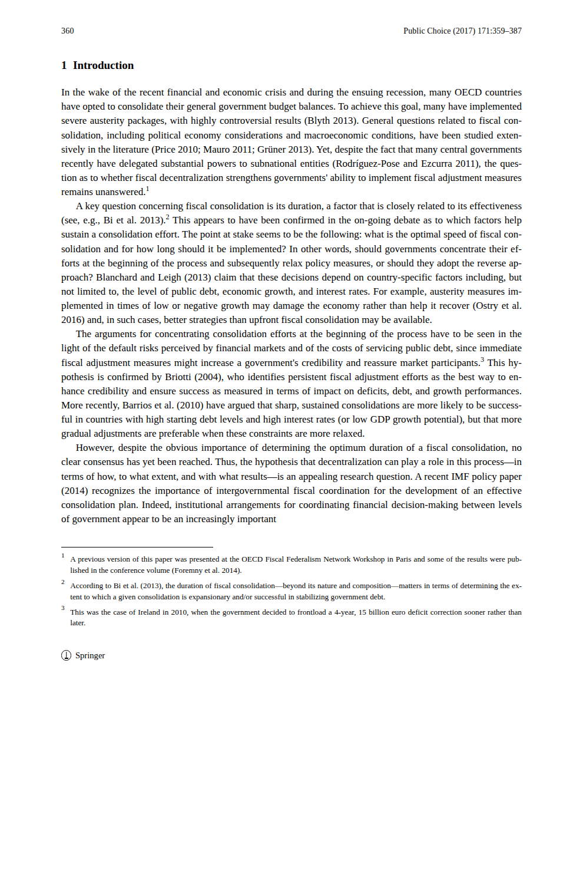360 Public Choice (2017) 171:359–387
1 Introduction
In the wake of the recent financial and economic crisis and during the ensuing recession, many OECD countries have opted to consolidate their general government budget balances. To achieve this goal, many have implemented severe austerity packages, with highly controversial results (Blyth 2013). General questions related to fiscal consolidation, including political economy considerations and macroeconomic conditions, have been studied extensively in the literature (Price 2010; Mauro 2011; Grüner 2013). Yet, despite the fact that many central governments recently have delegated substantial powers to subnational entities (Rodríguez-Pose and Ezcurra 2011), the question as to whether fiscal decentralization strengthens governments' ability to implement fiscal adjustment measures remains unanswered.1
A key question concerning fiscal consolidation is its duration, a factor that is closely related to its effectiveness (see, e.g., Bi et al. 2013).2 This appears to have been confirmed in the on-going debate as to which factors help sustain a consolidation effort. The point at stake seems to be the following: what is the optimal speed of fiscal consolidation and for how long should it be implemented? In other words, should governments concentrate their efforts at the beginning of the process and subsequently relax policy measures, or should they adopt the reverse approach? Blanchard and Leigh (2013) claim that these decisions depend on country-specific factors including, but not limited to, the level of public debt, economic growth, and interest rates. For example, austerity measures implemented in times of low or negative growth may damage the economy rather than help it recover (Ostry et al. 2016) and, in such cases, better strategies than upfront fiscal consolidation may be available.
The arguments for concentrating consolidation efforts at the beginning of the process have to be seen in the light of the default risks perceived by financial markets and of the costs of servicing public debt, since immediate fiscal adjustment measures might increase a government's credibility and reassure market participants.3 This hypothesis is confirmed by Briotti (2004), who identifies persistent fiscal adjustment efforts as the best way to enhance credibility and ensure success as measured in terms of impact on deficits, debt, and growth performances. More recently, Barrios et al. (2010) have argued that sharp, sustained consolidations are more likely to be successful in countries with high starting debt levels and high interest rates (or low GDP growth potential), but that more gradual adjustments are preferable when these constraints are more relaxed.
However, despite the obvious importance of determining the optimum duration of a fiscal consolidation, no clear consensus has yet been reached. Thus, the hypothesis that decentralization can play a role in this process—in terms of how, to what extent, and with what results—is an appealing research question. A recent IMF policy paper (2014) recognizes the importance of intergovernmental fiscal coordination for the development of an effective consolidation plan. Indeed, institutional arrangements for coordinating financial decision-making between levels of government appear to be an increasingly important
1 A previous version of this paper was presented at the OECD Fiscal Federalism Network Workshop in Paris and some of the results were published in the conference volume (Foremny et al. 2014).
2 According to Bi et al. (2013), the duration of fiscal consolidation—beyond its nature and composition—matters in terms of determining the extent to which a given consolidation is expansionary and/or successful in stabilizing government debt.
3 This was the case of Ireland in 2010, when the government decided to frontload a 4-year, 15 billion euro deficit correction sooner rather than later.
Springer